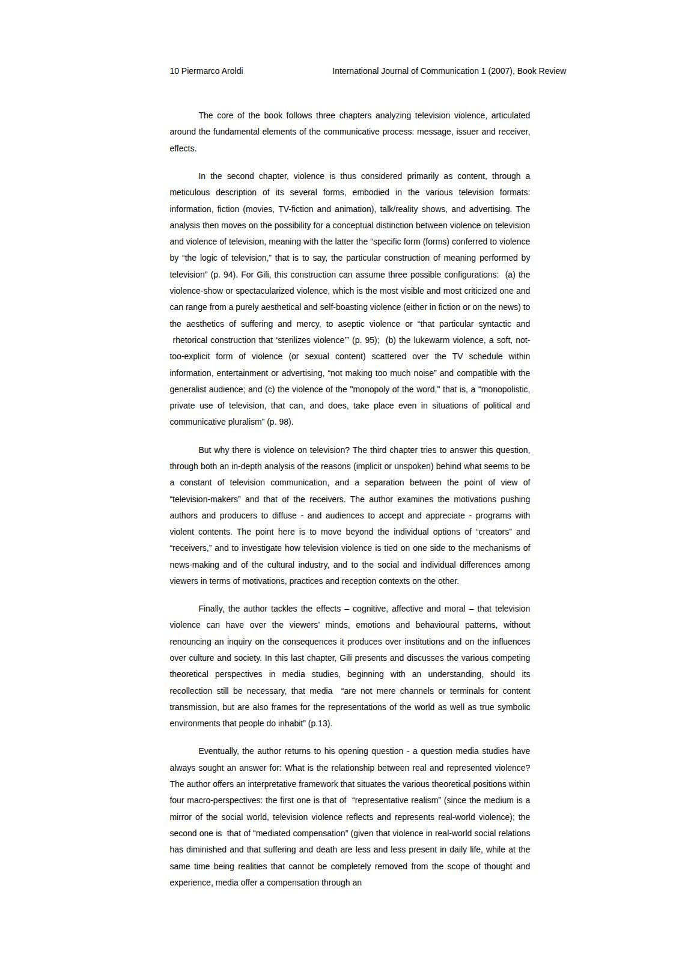10 Piermarco Aroldi International Journal of Communication 1 (2007), Book Review
The core of the book follows three chapters analyzing television violence, articulated around the fundamental elements of the communicative process: message, issuer and receiver, effects.
In the second chapter, violence is thus considered primarily as content, through a meticulous description of its several forms, embodied in the various television formats: information, fiction (movies, TV-fiction and animation), talk/reality shows, and advertising. The analysis then moves on the possibility for a conceptual distinction between violence on television and violence of television, meaning with the latter the “specific form (forms) conferred to violence by “the logic of television,” that is to say, the particular construction of meaning performed by television” (p. 94). For Gili, this construction can assume three possible configurations: (a) the violence-show or spectacularized violence, which is the most visible and most criticized one and can range from a purely aesthetical and self-boasting violence (either in fiction or on the news) to the aesthetics of suffering and mercy, to aseptic violence or “that particular syntactic and rhetorical construction that ‘sterilizes violence’” (p. 95); (b) the lukewarm violence, a soft, not-too-explicit form of violence (or sexual content) scattered over the TV schedule within information, entertainment or advertising, “not making too much noise” and compatible with the generalist audience; and (c) the violence of the "monopoly of the word," that is, a “monopolistic, private use of television, that can, and does, take place even in situations of political and communicative pluralism” (p. 98).
But why there is violence on television? The third chapter tries to answer this question, through both an in-depth analysis of the reasons (implicit or unspoken) behind what seems to be a constant of television communication, and a separation between the point of view of “television-makers” and that of the receivers. The author examines the motivations pushing authors and producers to diffuse - and audiences to accept and appreciate - programs with violent contents. The point here is to move beyond the individual options of “creators” and “receivers,” and to investigate how television violence is tied on one side to the mechanisms of news-making and of the cultural industry, and to the social and individual differences among viewers in terms of motivations, practices and reception contexts on the other.
Finally, the author tackles the effects – cognitive, affective and moral – that television violence can have over the viewers’ minds, emotions and behavioural patterns, without renouncing an inquiry on the consequences it produces over institutions and on the influences over culture and society. In this last chapter, Gili presents and discusses the various competing theoretical perspectives in media studies, beginning with an understanding, should its recollection still be necessary, that media “are not mere channels or terminals for content transmission, but are also frames for the representations of the world as well as true symbolic environments that people do inhabit” (p.13).
Eventually, the author returns to his opening question - a question media studies have always sought an answer for: What is the relationship between real and represented violence? The author offers an interpretative framework that situates the various theoretical positions within four macro-perspectives: the first one is that of “representative realism” (since the medium is a mirror of the social world, television violence reflects and represents real-world violence); the second one is that of “mediated compensation” (given that violence in real-world social relations has diminished and that suffering and death are less and less present in daily life, while at the same time being realities that cannot be completely removed from the scope of thought and experience, media offer a compensation through an